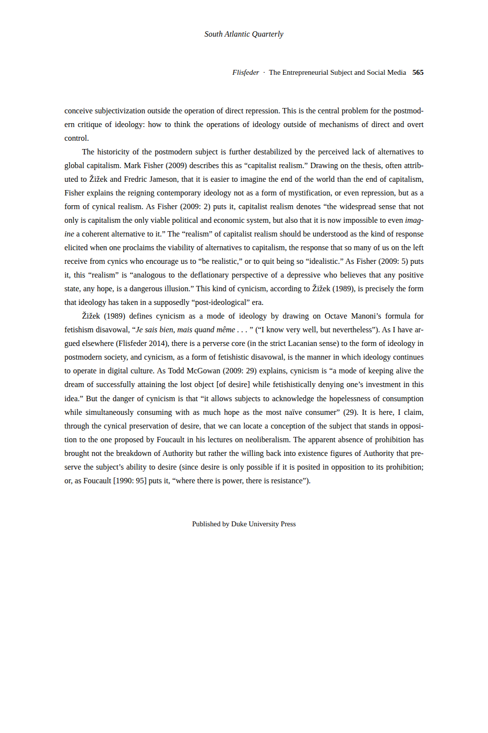South Atlantic Quarterly
Flisfeder · The Entrepreneurial Subject and Social Media 565
conceive subjectivization outside the operation of direct repression. This is the central problem for the postmodern critique of ideology: how to think the operations of ideology outside of mechanisms of direct and overt control.
The historicity of the postmodern subject is further destabilized by the perceived lack of alternatives to global capitalism. Mark Fisher (2009) describes this as “capitalist realism.” Drawing on the thesis, often attributed to Žižek and Fredric Jameson, that it is easier to imagine the end of the world than the end of capitalism, Fisher explains the reigning contemporary ideology not as a form of mystification, or even repression, but as a form of cynical realism. As Fisher (2009: 2) puts it, capitalist realism denotes “the widespread sense that not only is capitalism the only viable political and economic system, but also that it is now impossible to even imagine a coherent alternative to it.” The “realism” of capitalist realism should be understood as the kind of response elicited when one proclaims the viability of alternatives to capitalism, the response that so many of us on the left receive from cynics who encourage us to “be realistic,” or to quit being so “idealistic.” As Fisher (2009: 5) puts it, this “realism” is “analogous to the deflationary perspective of a depressive who believes that any positive state, any hope, is a dangerous illusion.” This kind of cynicism, according to Žižek (1989), is precisely the form that ideology has taken in a supposedly “post-ideological” era.
Žižek (1989) defines cynicism as a mode of ideology by drawing on Octave Manoni’s formula for fetishism disavowal, “Je sais bien, mais quand même . . . ” (“I know very well, but nevertheless”). As I have argued elsewhere (Flisfeder 2014), there is a perverse core (in the strict Lacanian sense) to the form of ideology in postmodern society, and cynicism, as a form of fetishistic disavowal, is the manner in which ideology continues to operate in digital culture. As Todd McGowan (2009: 29) explains, cynicism is “a mode of keeping alive the dream of successfully attaining the lost object [of desire] while fetishistically denying one’s investment in this idea.” But the danger of cynicism is that “it allows subjects to acknowledge the hopelessness of consumption while simultaneously consuming with as much hope as the most naïve consumer” (29). It is here, I claim, through the cynical preservation of desire, that we can locate a conception of the subject that stands in opposition to the one proposed by Foucault in his lectures on neoliberalism. The apparent absence of prohibition has brought not the breakdown of Authority but rather the willing back into existence figures of Authority that preserve the subject’s ability to desire (since desire is only possible if it is posited in opposition to its prohibition; or, as Foucault [1990: 95] puts it, “where there is power, there is resistance”).
Published by Duke University Press